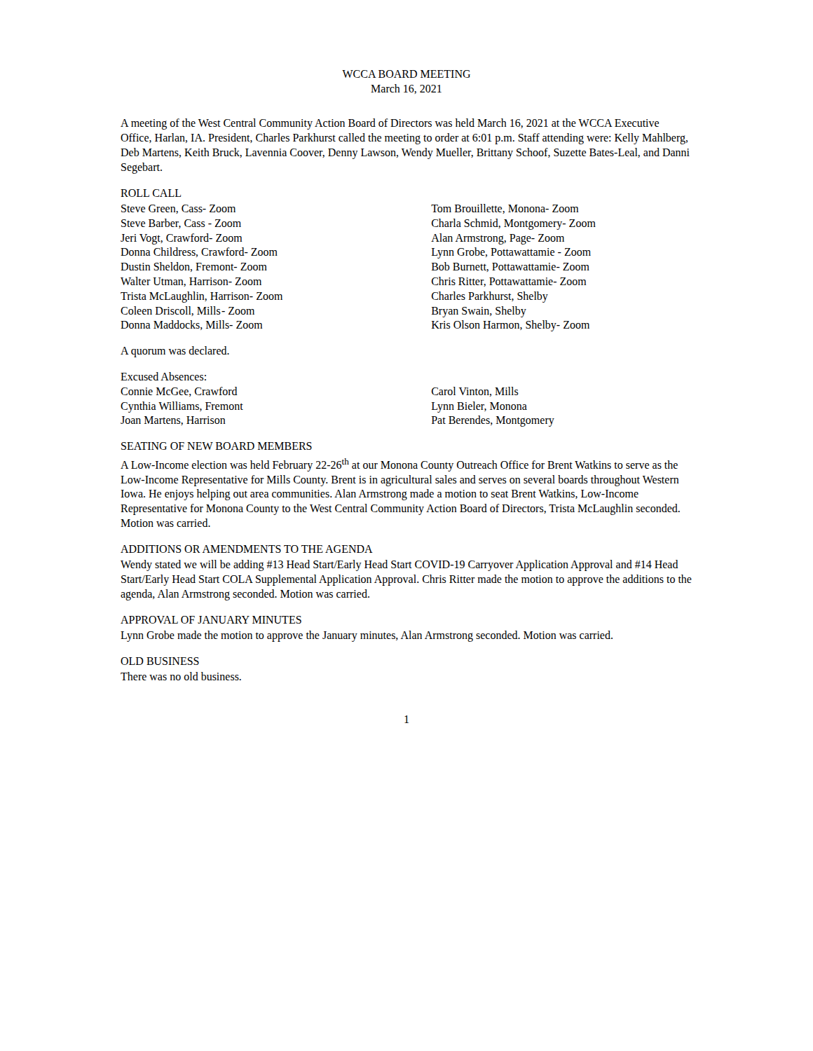WCCA BOARD MEETING March 16, 2021
A meeting of the West Central Community Action Board of Directors was held March 16, 2021 at the WCCA Executive Office, Harlan, IA. President, Charles Parkhurst called the meeting to order at 6:01 p.m. Staff attending were: Kelly Mahlberg, Deb Martens, Keith Bruck, Lavennia Coover, Denny Lawson, Wendy Mueller, Brittany Schoof, Suzette Bates-Leal, and Danni Segebart.
Roll Call
| Steve Green, Cass- Zoom | Tom Brouillette, Monona- Zoom |
| Steve Barber, Cass - Zoom | Charla Schmid, Montgomery- Zoom |
| Jeri Vogt, Crawford- Zoom | Alan Armstrong, Page- Zoom |
| Donna Childress, Crawford- Zoom | Lynn Grobe, Pottawattamie - Zoom |
| Dustin Sheldon, Fremont- Zoom | Bob Burnett, Pottawattamie- Zoom |
| Walter Utman, Harrison- Zoom | Chris Ritter, Pottawattamie- Zoom |
| Trista McLaughlin, Harrison- Zoom | Charles Parkhurst, Shelby |
| Coleen Driscoll, Mills - Zoom | Bryan Swain, Shelby |
| Donna Maddocks, Mills- Zoom | Kris Olson Harmon, Shelby- Zoom |
A quorum was declared.
Excused Absences:
| Connie McGee, Crawford | Carol Vinton, Mills |
| Cynthia Williams, Fremont | Lynn Bieler, Monona |
| Joan Martens, Harrison | Pat Berendes, Montgomery |
Seating of New Board Members
A Low-Income election was held February 22-26th at our Monona County Outreach Office for Brent Watkins to serve as the Low-Income Representative for Mills County. Brent is in agricultural sales and serves on several boards throughout Western Iowa. He enjoys helping out area communities. Alan Armstrong made a motion to seat Brent Watkins, Low-Income Representative for Monona County to the West Central Community Action Board of Directors, Trista McLaughlin seconded. Motion was carried.
Additions or Amendments to the Agenda
Wendy stated we will be adding #13 Head Start/Early Head Start COVID-19 Carryover Application Approval and #14 Head Start/Early Head Start COLA Supplemental Application Approval. Chris Ritter made the motion to approve the additions to the agenda, Alan Armstrong seconded. Motion was carried.
Approval of January Minutes
Lynn Grobe made the motion to approve the January minutes, Alan Armstrong seconded. Motion was carried.
Old Business
There was no old business.
1